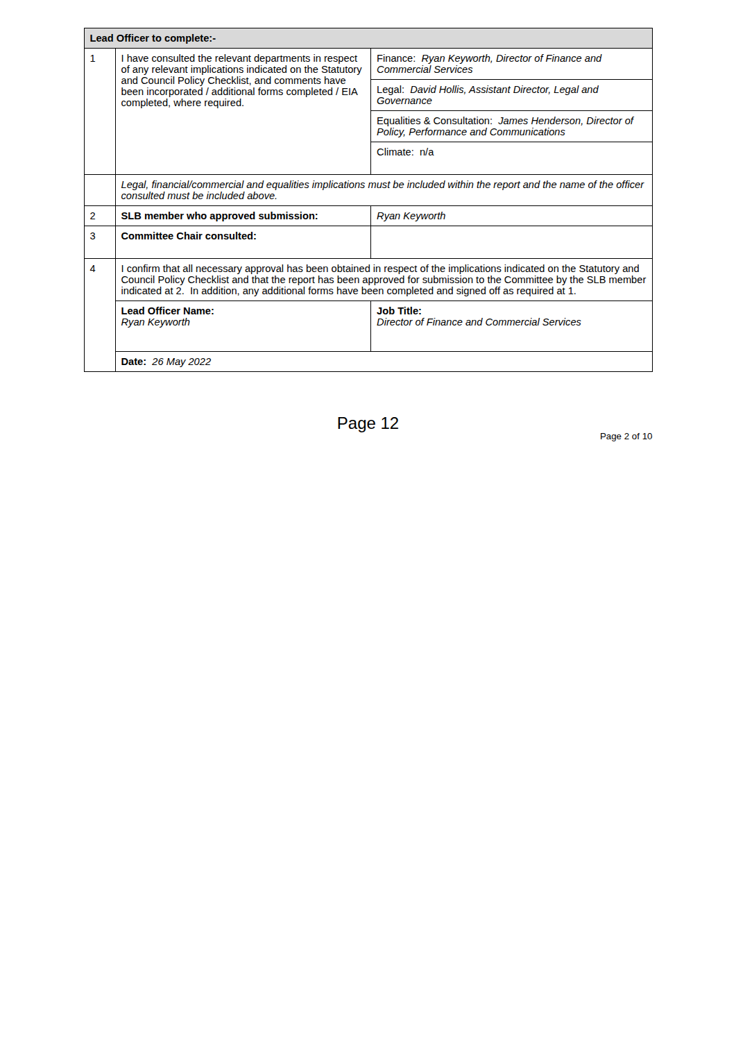| Lead Officer to complete:- |
| 1 | I have consulted the relevant departments in respect of any relevant implications indicated on the Statutory and Council Policy Checklist, and comments have been incorporated / additional forms completed / EIA completed, where required. | Finance: Ryan Keyworth, Director of Finance and Commercial Services |
| Legal: David Hollis, Assistant Director, Legal and Governance |
| Equalities & Consultation: James Henderson, Director of Policy, Performance and Communications |
| Climate: n/a |
| | Legal, financial/commercial and equalities implications must be included within the report and the name of the officer consulted must be included above. |
| 2 | SLB member who approved submission: | Ryan Keyworth |
| 3 | Committee Chair consulted: | |
| 4 | I confirm that all necessary approval has been obtained in respect of the implications indicated on the Statutory and Council Policy Checklist and that the report has been approved for submission to the Committee by the SLB member indicated at 2. In addition, any additional forms have been completed and signed off as required at 1. |
| Lead Officer Name: Ryan Keyworth | Job Title: Director of Finance and Commercial Services |
| Date: 26 May 2022 |
Page 12
Page 2 of 10